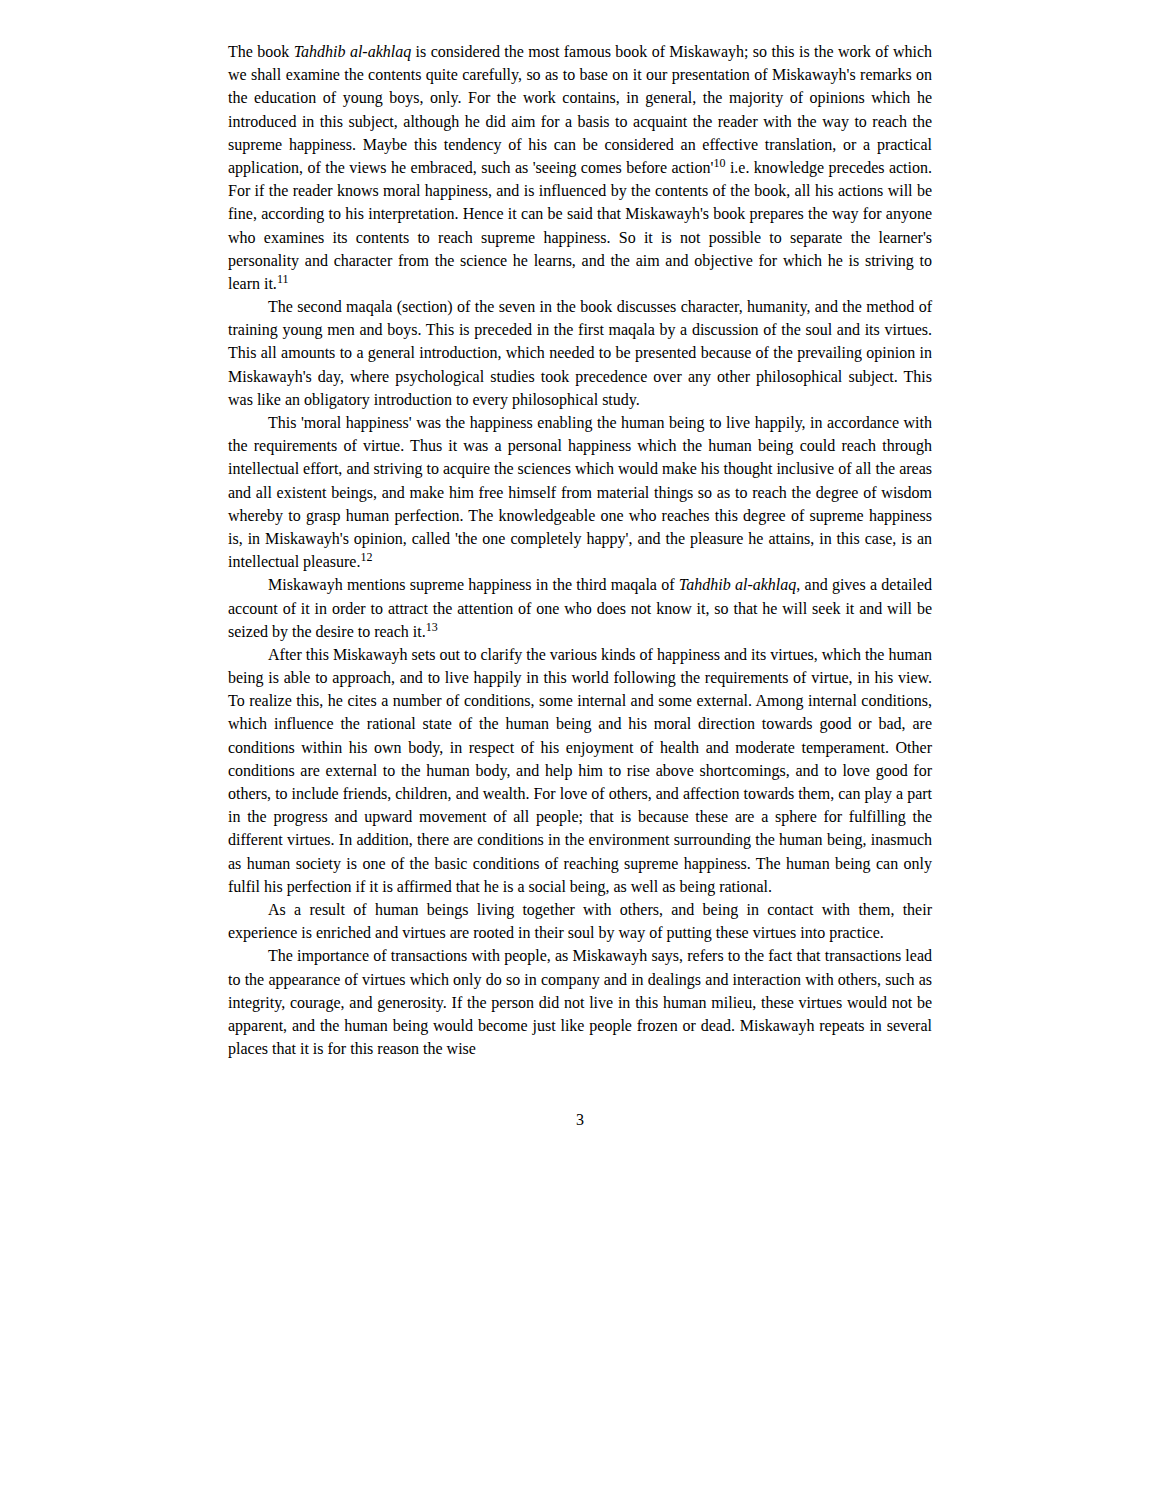The book Tahdhib al-akhlaq is considered the most famous book of Miskawayh; so this is the work of which we shall examine the contents quite carefully, so as to base on it our presentation of Miskawayh's remarks on the education of young boys, only. For the work contains, in general, the majority of opinions which he introduced in this subject, although he did aim for a basis to acquaint the reader with the way to reach the supreme happiness. Maybe this tendency of his can be considered an effective translation, or a practical application, of the views he embraced, such as 'seeing comes before action'10 i.e. knowledge precedes action. For if the reader knows moral happiness, and is influenced by the contents of the book, all his actions will be fine, according to his interpretation. Hence it can be said that Miskawayh's book prepares the way for anyone who examines its contents to reach supreme happiness. So it is not possible to separate the learner's personality and character from the science he learns, and the aim and objective for which he is striving to learn it.11
The second maqala (section) of the seven in the book discusses character, humanity, and the method of training young men and boys. This is preceded in the first maqala by a discussion of the soul and its virtues. This all amounts to a general introduction, which needed to be presented because of the prevailing opinion in Miskawayh's day, where psychological studies took precedence over any other philosophical subject. This was like an obligatory introduction to every philosophical study.
This 'moral happiness' was the happiness enabling the human being to live happily, in accordance with the requirements of virtue. Thus it was a personal happiness which the human being could reach through intellectual effort, and striving to acquire the sciences which would make his thought inclusive of all the areas and all existent beings, and make him free himself from material things so as to reach the degree of wisdom whereby to grasp human perfection. The knowledgeable one who reaches this degree of supreme happiness is, in Miskawayh's opinion, called 'the one completely happy', and the pleasure he attains, in this case, is an intellectual pleasure.12
Miskawayh mentions supreme happiness in the third maqala of Tahdhib al-akhlaq, and gives a detailed account of it in order to attract the attention of one who does not know it, so that he will seek it and will be seized by the desire to reach it.13
After this Miskawayh sets out to clarify the various kinds of happiness and its virtues, which the human being is able to approach, and to live happily in this world following the requirements of virtue, in his view. To realize this, he cites a number of conditions, some internal and some external. Among internal conditions, which influence the rational state of the human being and his moral direction towards good or bad, are conditions within his own body, in respect of his enjoyment of health and moderate temperament. Other conditions are external to the human body, and help him to rise above shortcomings, and to love good for others, to include friends, children, and wealth. For love of others, and affection towards them, can play a part in the progress and upward movement of all people; that is because these are a sphere for fulfilling the different virtues. In addition, there are conditions in the environment surrounding the human being, inasmuch as human society is one of the basic conditions of reaching supreme happiness. The human being can only fulfil his perfection if it is affirmed that he is a social being, as well as being rational.
As a result of human beings living together with others, and being in contact with them, their experience is enriched and virtues are rooted in their soul by way of putting these virtues into practice.
The importance of transactions with people, as Miskawayh says, refers to the fact that transactions lead to the appearance of virtues which only do so in company and in dealings and interaction with others, such as integrity, courage, and generosity. If the person did not live in this human milieu, these virtues would not be apparent, and the human being would become just like people frozen or dead. Miskawayh repeats in several places that it is for this reason the wise
3